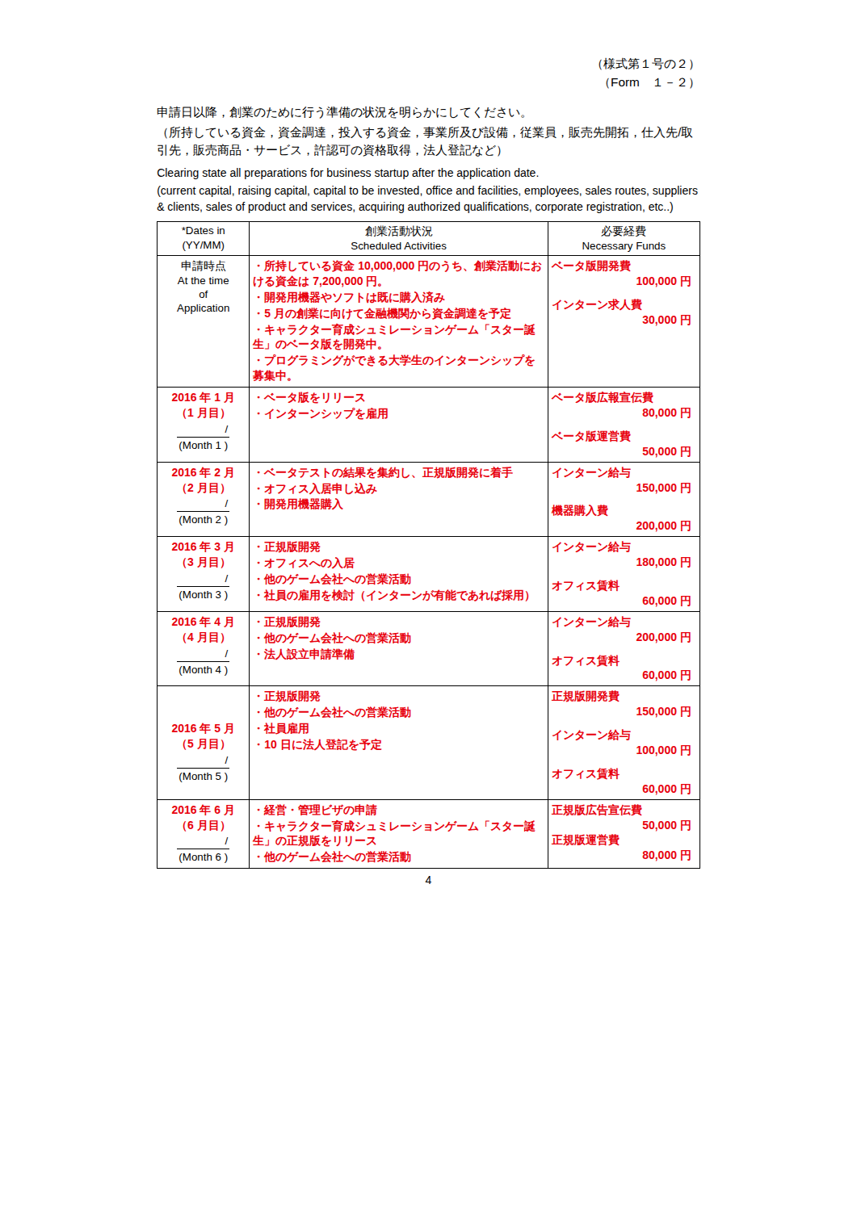（様式第１号の２）
（Form　１－２）
申請日以降，創業のために行う準備の状況を明らかにしてください。
（所持している資金，資金調達，投入する資金，事業所及び設備，従業員，販売先開拓，仕入先/取引先，販売商品・サービス，許認可の資格取得，法人登記など）
Clearing state all preparations for business startup after the application date.
(current capital, raising capital, capital to be invested, office and facilities, employees, sales routes, suppliers & clients, sales of product and services, acquiring authorized qualifications, corporate registration, etc..)
| *Dates in (YY/MM) | 創業活動状況 Scheduled Activities | 必要経費 Necessary Funds |
| --- | --- | --- |
| 申請時点 At the time of Application | ・所持している資金 10,000,000 円のうち、創業活動における資金は 7,200,000 円。 ・開発用機器やソフトは既に購入済み ・5 月の創業に向けて金融機関から資金調達を予定 ・キャラクター育成シュミレーションゲーム「スター誕生」のベータ版を開発中。 ・プログラミングができる大学生のインターンシップを募集中。 | ベータ版開発費 100,000 円 インターン求人費 30,000 円 |
| 2016 年 1 月 （1 月目） / (Month 1 ) | ・ベータ版をリリース ・インターンシップを雇用 | ベータ版広報宣伝費 80,000 円 ベータ版運営費 50,000 円 |
| 2016 年 2 月 （2 月目） / (Month 2 ) | ・ベータテストの結果を集約し、正規版開発に着手 ・オフィス入居申し込み ・開発用機器購入 | インターン給与 150,000 円 機器購入費 200,000 円 |
| 2016 年 3 月 （3 月目） / (Month 3 ) | ・正規版開発 ・オフィスへの入居 ・他のゲーム会社への営業活動 ・社員の雇用を検討（インターンが有能であれば採用） | インターン給与 180,000 円 オフィス賃料 60,000 円 |
| 2016 年 4 月 （4 月目） / (Month 4 ) | ・正規版開発 ・他のゲーム会社への営業活動 ・法人設立申請準備 | インターン給与 200,000 円 オフィス賃料 60,000 円 |
| 2016 年 5 月 （5 月目） / (Month 5 ) | ・正規版開発 ・他のゲーム会社への営業活動 ・社員雇用 ・10 日に法人登記を予定 | 正規版開発費 150,000 円 インターン給与 100,000 円 オフィス賃料 60,000 円 |
| 2016 年 6 月 （6 月目） / (Month 6 ) | ・経営・管理ビザの申請 ・キャラクター育成シュミレーションゲーム「スター誕生」の正規版をリリース ・他のゲーム会社への営業活動 | 正規版広告宣伝費 50,000 円 正規版運営費 80,000 円 |
4